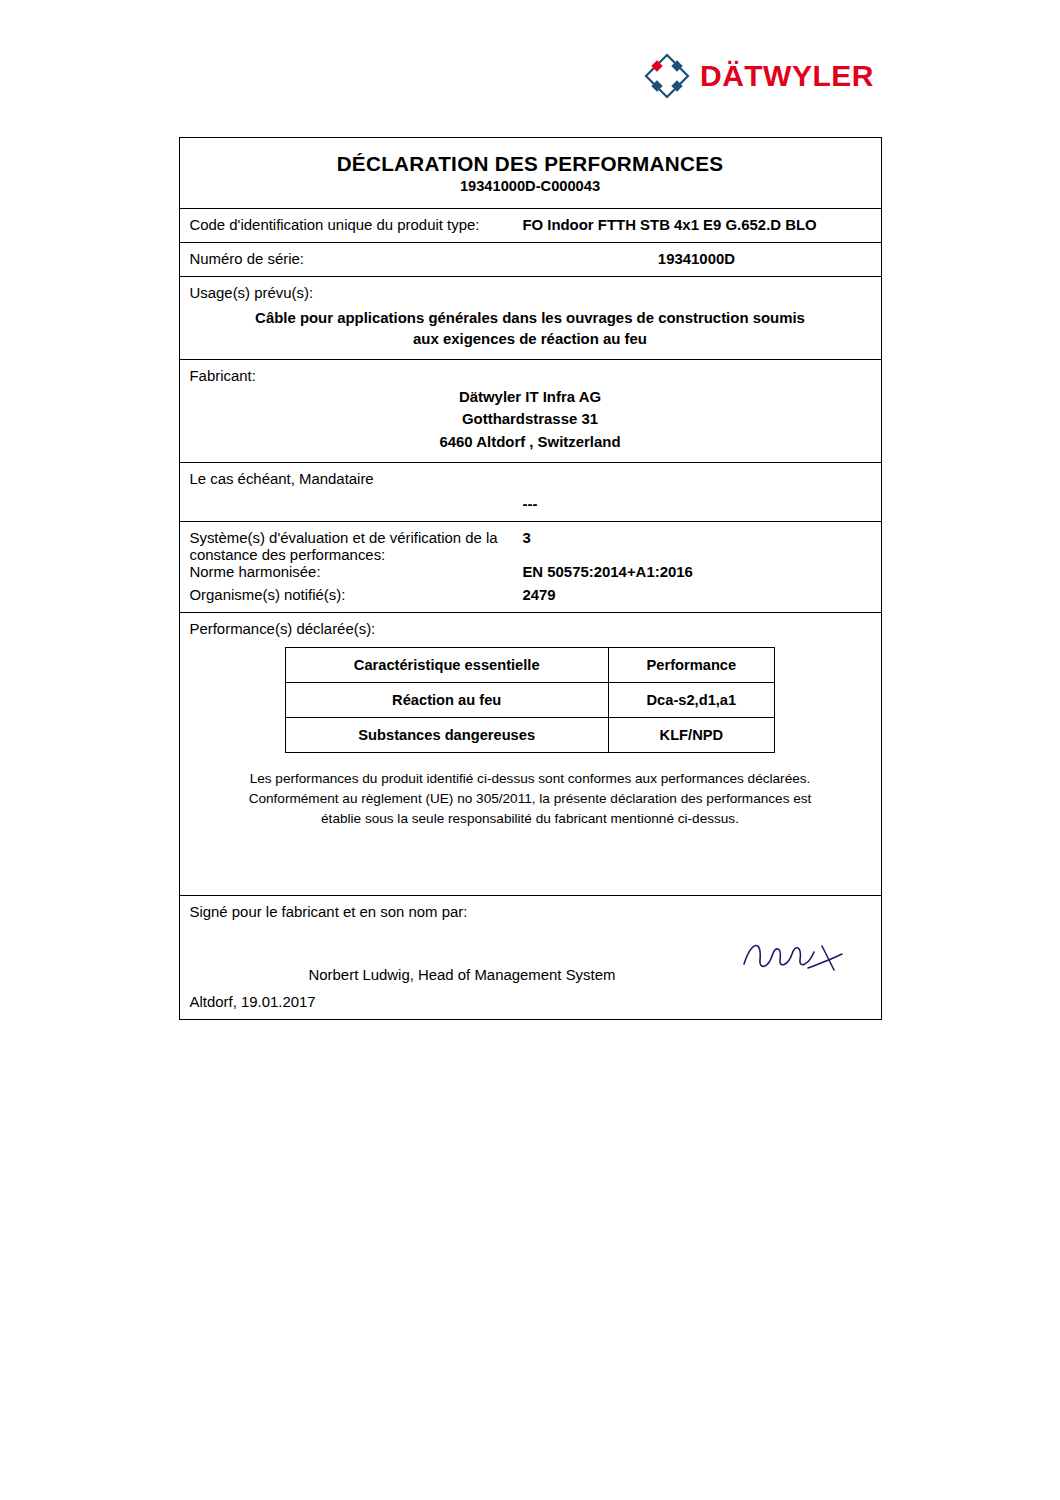DÄTWYLER
| DÉCLARATION DES PERFORMANCES 19341000D-C000043 |
| Code d'identification unique du produit type: FO Indoor FTTH STB 4x1 E9 G.652.D BLO |
| Numéro de série: 19341000D |
| Usage(s) prévu(s): Câble pour applications générales dans les ouvrages de construction soumis aux exigences de réaction au feu |
| Fabricant: Dätwyler IT Infra AG Gotthardstrasse 31 6460 Altdorf , Switzerland |
| Le cas échéant, Mandataire --- |
| Système(s) d'évaluation et de vérification de la constance des performances: 3 Norme harmonisée: EN 50575:2014+A1:2016 Organisme(s) notifié(s): 2479 |
| Performance(s) déclarée(s): / Caractéristique essentielle / Performance / / --- / --- / / Réaction au feu / Dca-s2,d1,a1 / / Substances dangereuses / KLF/NPD / Les performances du produit identifié ci-dessus sont conformes aux performances déclarées. Conformément au règlement (UE) no 305/2011, la présente déclaration des performances est établie sous la seule responsabilité du fabricant mentionné ci-dessus. |
| Signé pour le fabricant et en son nom par: Norbert Ludwig, Head of Management System Altdorf, 19.01.2017 |